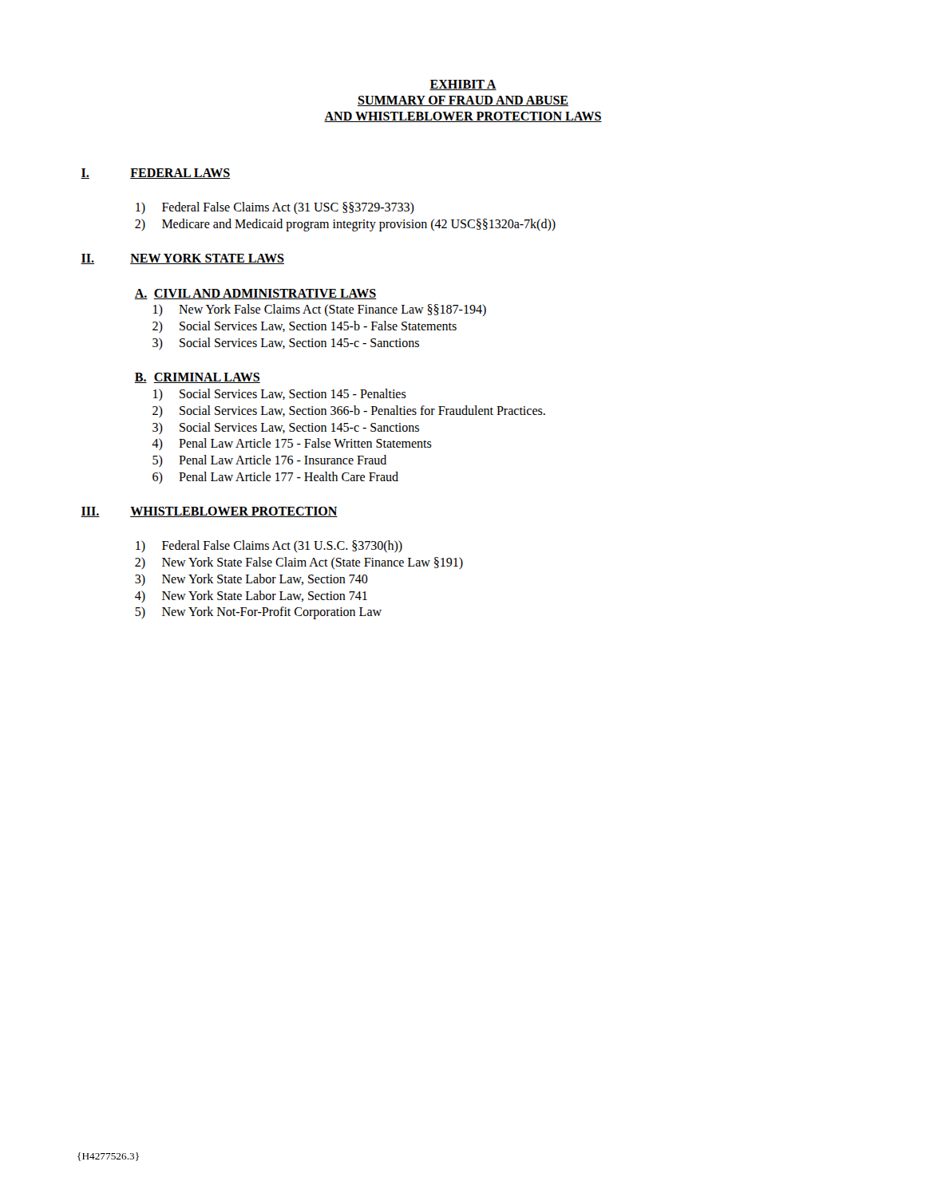EXHIBIT A SUMMARY OF FRAUD AND ABUSE AND WHISTLEBLOWER PROTECTION LAWS
I.
FEDERAL LAWS
1) Federal False Claims Act (31 USC §§3729-3733)
2) Medicare and Medicaid program integrity provision (42 USC§§1320a-7k(d))
II.
NEW YORK STATE LAWS
A.
CIVIL AND ADMINISTRATIVE LAWS
1) New York False Claims Act (State Finance Law §§187-194)
2) Social Services Law, Section 145-b - False Statements
3) Social Services Law, Section 145-c - Sanctions
B.
CRIMINAL LAWS
1) Social Services Law, Section 145 - Penalties
2) Social Services Law, Section 366-b - Penalties for Fraudulent Practices.
3) Social Services Law, Section 145-c - Sanctions
4) Penal Law Article 175 - False Written Statements
5) Penal Law Article 176 - Insurance Fraud
6) Penal Law Article 177 - Health Care Fraud
III.
WHISTLEBLOWER PROTECTION
1) Federal False Claims Act (31 U.S.C. §3730(h))
2) New York State False Claim Act (State Finance Law §191)
3) New York State Labor Law, Section 740
4) New York State Labor Law, Section 741
5) New York Not-For-Profit Corporation Law
{H4277526.3}